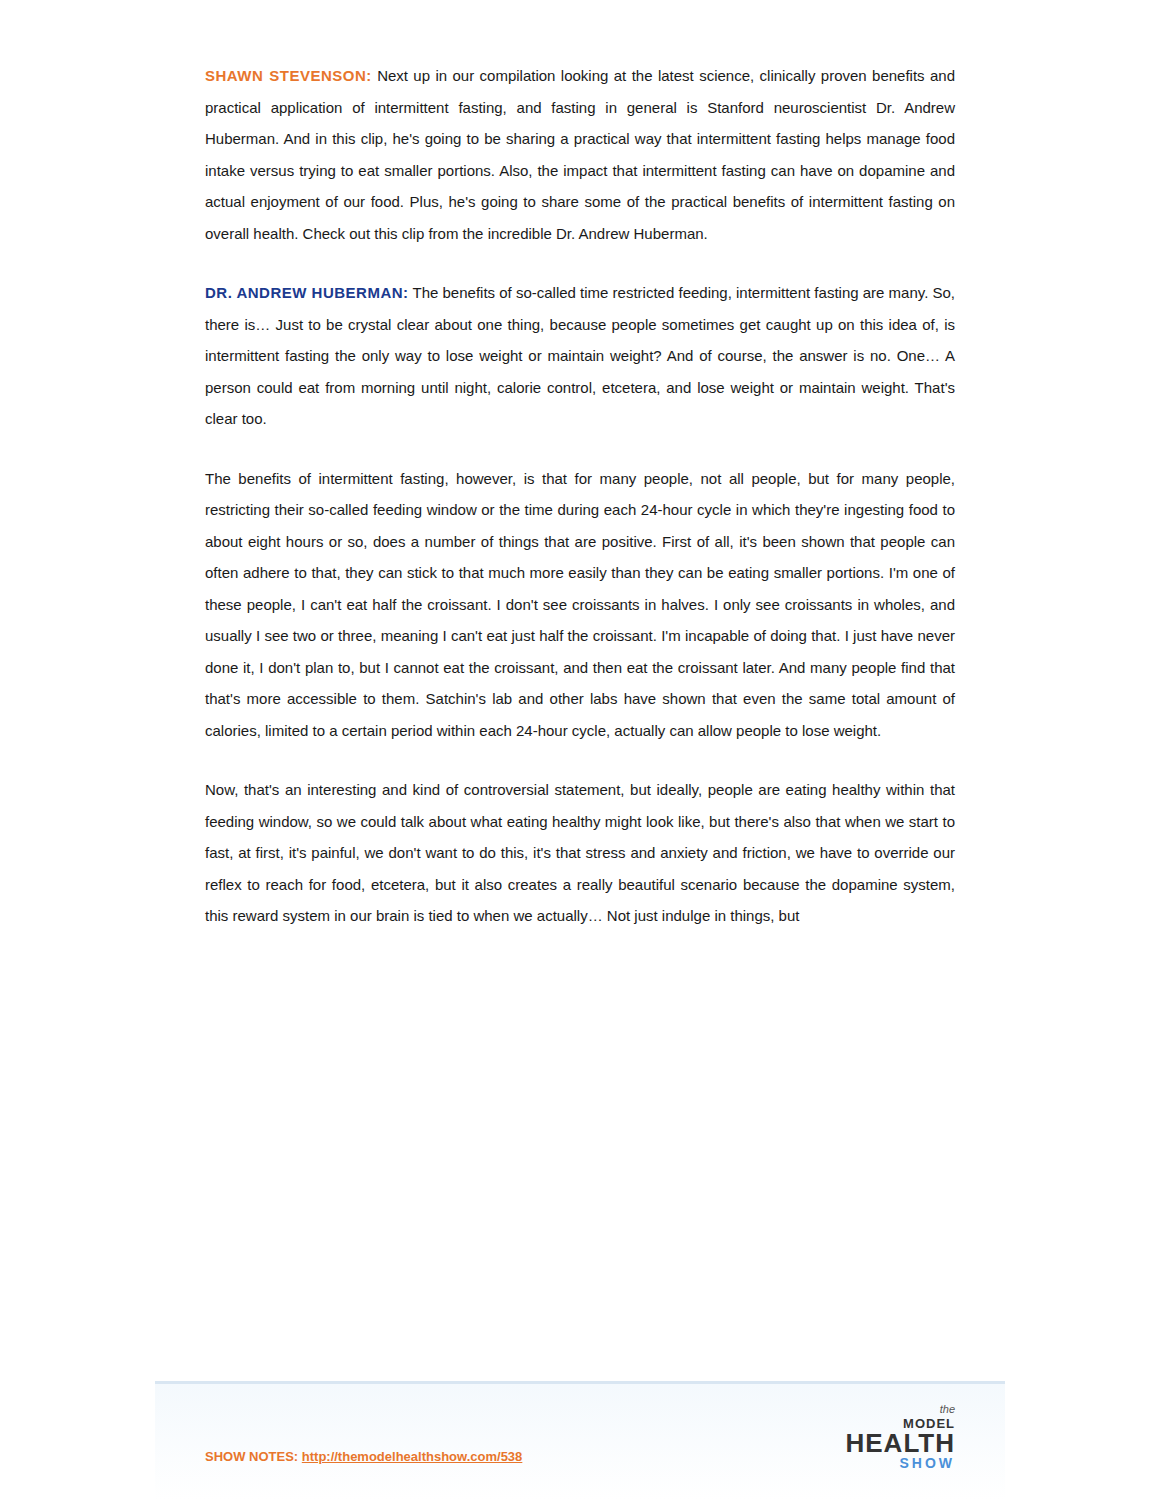SHAWN STEVENSON: Next up in our compilation looking at the latest science, clinically proven benefits and practical application of intermittent fasting, and fasting in general is Stanford neuroscientist Dr. Andrew Huberman. And in this clip, he's going to be sharing a practical way that intermittent fasting helps manage food intake versus trying to eat smaller portions. Also, the impact that intermittent fasting can have on dopamine and actual enjoyment of our food. Plus, he's going to share some of the practical benefits of intermittent fasting on overall health. Check out this clip from the incredible Dr. Andrew Huberman.
DR. ANDREW HUBERMAN: The benefits of so-called time restricted feeding, intermittent fasting are many. So, there is… Just to be crystal clear about one thing, because people sometimes get caught up on this idea of, is intermittent fasting the only way to lose weight or maintain weight? And of course, the answer is no. One… A person could eat from morning until night, calorie control, etcetera, and lose weight or maintain weight. That's clear too.
The benefits of intermittent fasting, however, is that for many people, not all people, but for many people, restricting their so-called feeding window or the time during each 24-hour cycle in which they're ingesting food to about eight hours or so, does a number of things that are positive. First of all, it's been shown that people can often adhere to that, they can stick to that much more easily than they can be eating smaller portions. I'm one of these people, I can't eat half the croissant. I don't see croissants in halves. I only see croissants in wholes, and usually I see two or three, meaning I can't eat just half the croissant. I'm incapable of doing that. I just have never done it, I don't plan to, but I cannot eat the croissant, and then eat the croissant later. And many people find that that's more accessible to them. Satchin's lab and other labs have shown that even the same total amount of calories, limited to a certain period within each 24-hour cycle, actually can allow people to lose weight.
Now, that's an interesting and kind of controversial statement, but ideally, people are eating healthy within that feeding window, so we could talk about what eating healthy might look like, but there's also that when we start to fast, at first, it's painful, we don't want to do this, it's that stress and anxiety and friction, we have to override our reflex to reach for food, etcetera, but it also creates a really beautiful scenario because the dopamine system, this reward system in our brain is tied to when we actually… Not just indulge in things, but
SHOW NOTES: http://themodelhealthshow.com/538
the MODEL HEALTH SHOW